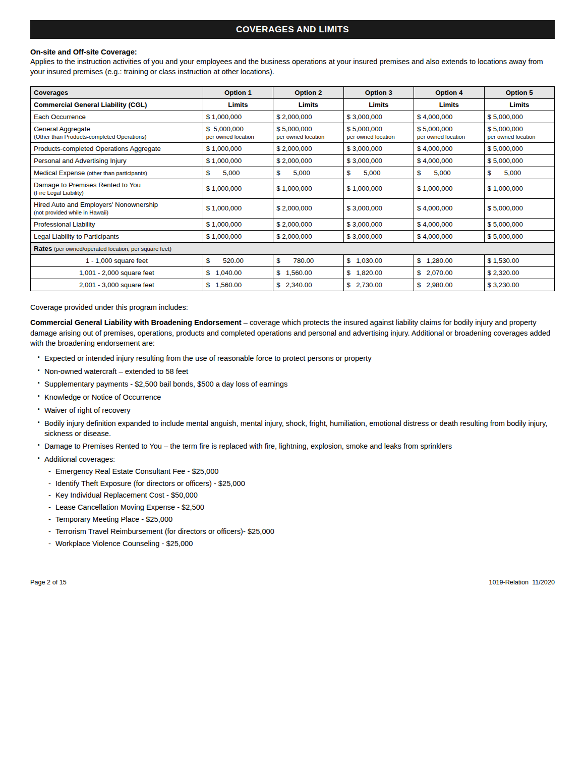COVERAGES AND LIMITS
On-site and Off-site Coverage:
Applies to the instruction activities of you and your employees and the business operations at your insured premises and also extends to locations away from your insured premises (e.g.: training or class instruction at other locations).
| Coverages | Option 1 | Option 2 | Option 3 | Option 4 | Option 5 |
| --- | --- | --- | --- | --- | --- |
| Commercial General Liability (CGL) | Limits | Limits | Limits | Limits | Limits |
| Each Occurrence | $ 1,000,000 | $ 2,000,000 | $ 3,000,000 | $ 4,000,000 | $ 5,000,000 |
| General Aggregate (Other than Products-completed Operations) | $ 5,000,000 per owned location | $ 5,000,000 per owned location | $ 5,000,000 per owned location | $ 5,000,000 per owned location | $ 5,000,000 per owned location |
| Products-completed Operations Aggregate | $ 1,000,000 | $ 2,000,000 | $ 3,000,000 | $ 4,000,000 | $ 5,000,000 |
| Personal and Advertising Injury | $ 1,000,000 | $ 2,000,000 | $ 3,000,000 | $ 4,000,000 | $ 5,000,000 |
| Medical Expense (other than participants) | $ 5,000 | $ 5,000 | $ 5,000 | $ 5,000 | $ 5,000 |
| Damage to Premises Rented to You (Fire Legal Liability) | $ 1,000,000 | $ 1,000,000 | $ 1,000,000 | $ 1,000,000 | $ 1,000,000 |
| Hired Auto and Employers' Nonownership (not provided while in Hawaii) | $ 1,000,000 | $ 2,000,000 | $ 3,000,000 | $ 4,000,000 | $ 5,000,000 |
| Professional Liability | $ 1,000,000 | $ 2,000,000 | $ 3,000,000 | $ 4,000,000 | $ 5,000,000 |
| Legal Liability to Participants | $ 1,000,000 | $ 2,000,000 | $ 3,000,000 | $ 4,000,000 | $ 5,000,000 |
| Rates (per owned/operated location, per square feet) |
| 1 - 1,000 square feet | $ 520.00 | $ 780.00 | $ 1,030.00 | $ 1,280.00 | $ 1,530.00 |
| 1,001 - 2,000 square feet | $ 1,040.00 | $ 1,560.00 | $ 1,820.00 | $ 2,070.00 | $ 2,320.00 |
| 2,001 - 3,000 square feet | $ 1,560.00 | $ 2,340.00 | $ 2,730.00 | $ 2,980.00 | $ 3,230.00 |
Coverage provided under this program includes:
Commercial General Liability with Broadening Endorsement – coverage which protects the insured against liability claims for bodily injury and property damage arising out of premises, operations, products and completed operations and personal and advertising injury. Additional or broadening coverages added with the broadening endorsement are:
Expected or intended injury resulting from the use of reasonable force to protect persons or property
Non-owned watercraft – extended to 58 feet
Supplementary payments - $2,500 bail bonds, $500 a day loss of earnings
Knowledge or Notice of Occurrence
Waiver of right of recovery
Bodily injury definition expanded to include mental anguish, mental injury, shock, fright, humiliation, emotional distress or death resulting from bodily injury, sickness or disease.
Damage to Premises Rented to You – the term fire is replaced with fire, lightning, explosion, smoke and leaks from sprinklers
Additional coverages:
Emergency Real Estate Consultant Fee - $25,000
Identify Theft Exposure (for directors or officers) - $25,000
Key Individual Replacement Cost - $50,000
Lease Cancellation Moving Expense - $2,500
Temporary Meeting Place - $25,000
Terrorism Travel Reimbursement (for directors or officers)- $25,000
Workplace Violence Counseling - $25,000
Page 2 of 15
1019-Relation 11/2020